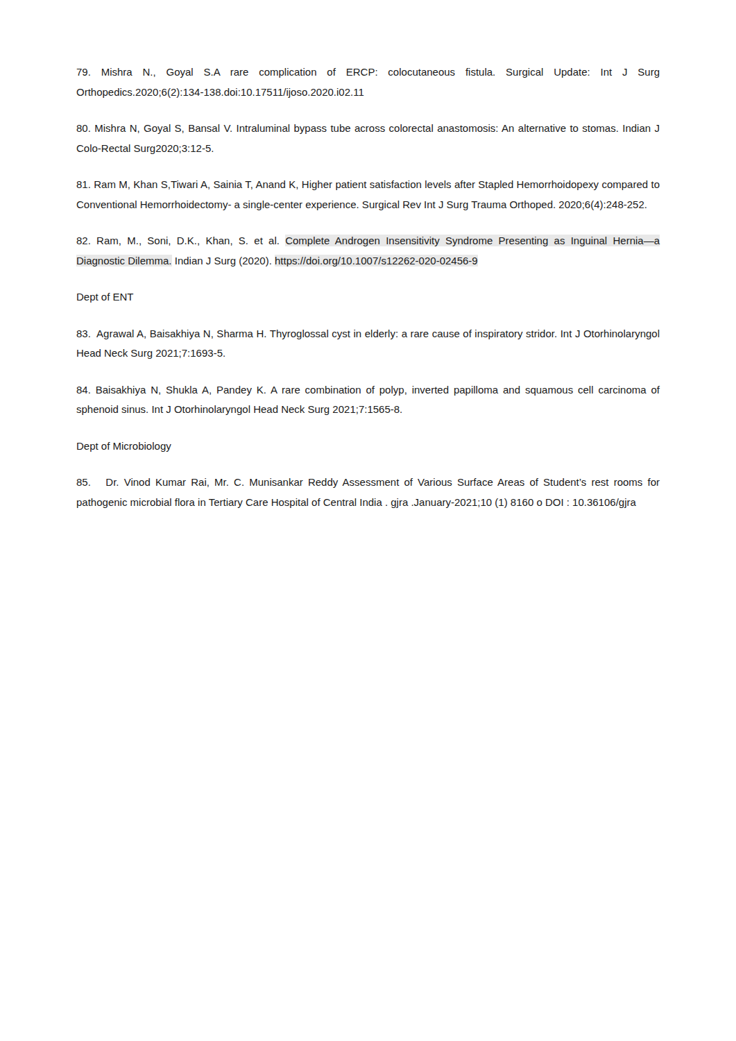79. Mishra N., Goyal S.A rare complication of ERCP: colocutaneous fistula. Surgical Update: Int J Surg Orthopedics.2020;6(2):134-138.doi:10.17511/ijoso.2020.i02.11
80. Mishra N, Goyal S, Bansal V. Intraluminal bypass tube across colorectal anastomosis: An alternative to stomas. Indian J Colo-Rectal Surg2020;3:12-5.
81. Ram M, Khan S,Tiwari A, Sainia T, Anand K, Higher patient satisfaction levels after Stapled Hemorrhoidopexy compared to Conventional Hemorrhoidectomy- a single-center experience. Surgical Rev Int J Surg Trauma Orthoped. 2020;6(4):248-252.
82. Ram, M., Soni, D.K., Khan, S. et al. Complete Androgen Insensitivity Syndrome Presenting as Inguinal Hernia—a Diagnostic Dilemma. Indian J Surg (2020). https://doi.org/10.1007/s12262-020-02456-9
Dept of ENT
83. Agrawal A, Baisakhiya N, Sharma H. Thyroglossal cyst in elderly: a rare cause of inspiratory stridor. Int J Otorhinolaryngol Head Neck Surg 2021;7:1693-5.
84. Baisakhiya N, Shukla A, Pandey K. A rare combination of polyp, inverted papilloma and squamous cell carcinoma of sphenoid sinus. Int J Otorhinolaryngol Head Neck Surg 2021;7:1565-8.
Dept of Microbiology
85. Dr. Vinod Kumar Rai, Mr. C. Munisankar Reddy Assessment of Various Surface Areas of Student’s rest rooms for pathogenic microbial flora in Tertiary Care Hospital of Central India . gjra .January-2021;10 (1) 8160 o DOI : 10.36106/gjra